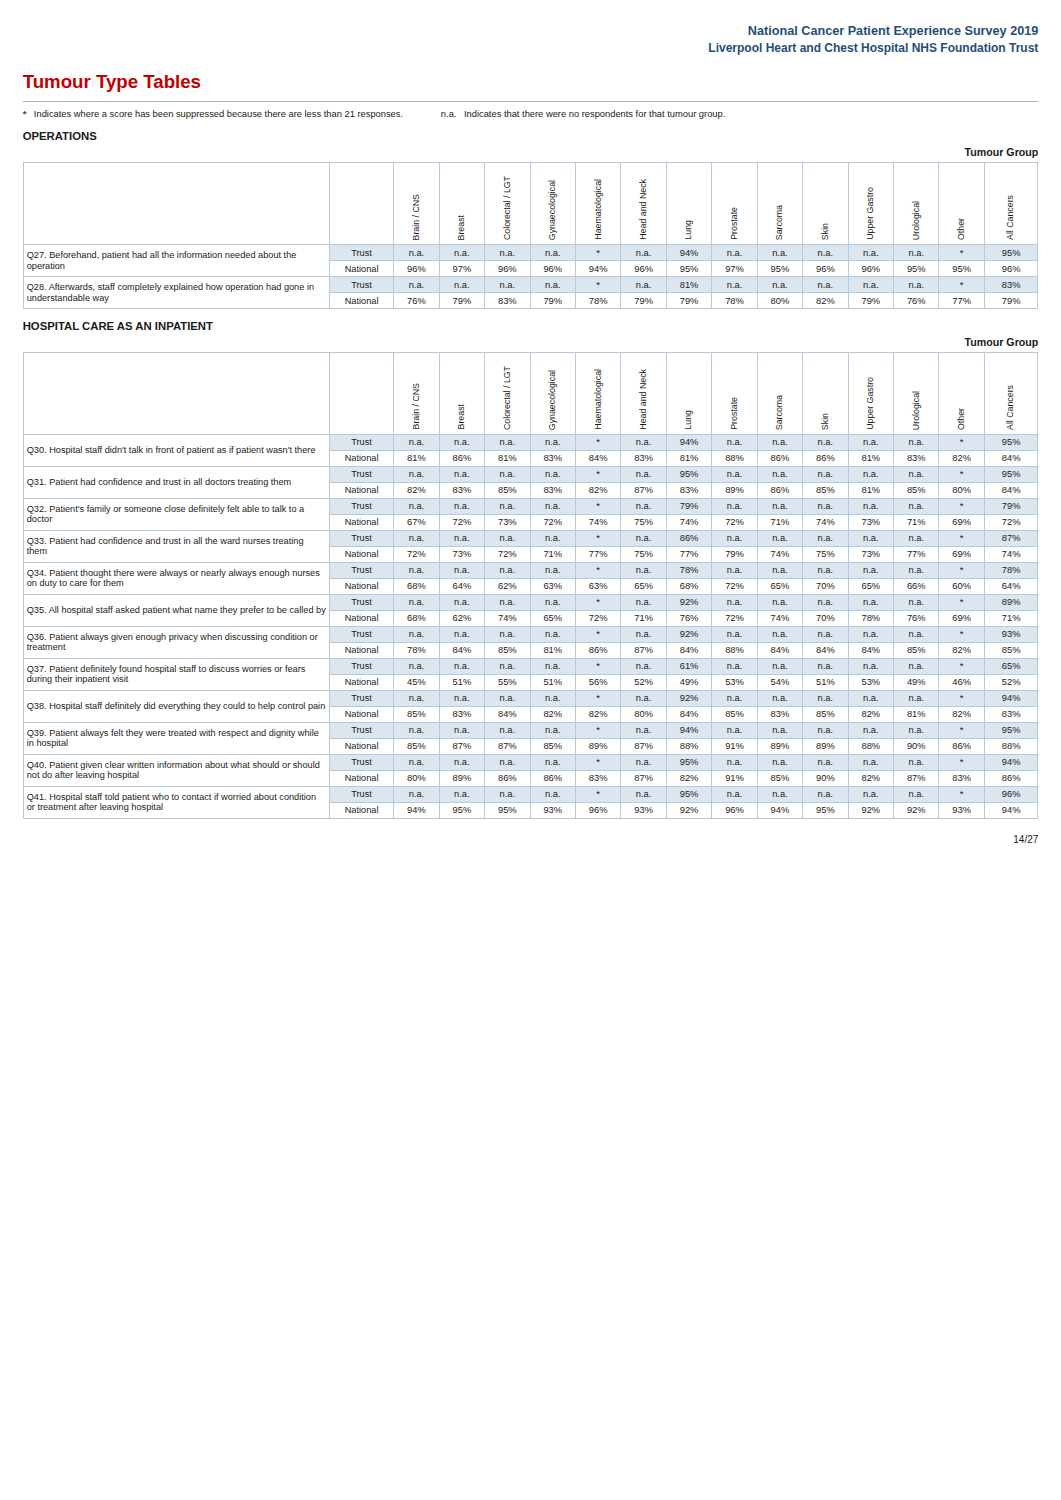National Cancer Patient Experience Survey 2019
Liverpool Heart and Chest Hospital NHS Foundation Trust
Tumour Type Tables
*Indicates where a score has been suppressed because there are less than 21 responses.
n.a. Indicates that there were no respondents for that tumour group.
OPERATIONS
Tumour Group
| | | Brain / CNS | Breast | Colorectal / LGT | Gynaecological | Haematological | Head and Neck | Lung | Prostate | Sarcoma | Skin | Upper Gastro | Urological | Other | All Cancers |
| --- | --- | --- | --- | --- | --- | --- | --- | --- | --- | --- | --- | --- | --- | --- | --- |
| Q27. Beforehand, patient had all the information needed about the operation | Trust | n.a. | n.a. | n.a. | n.a. | * | n.a. | 94% | n.a. | n.a. | n.a. | n.a. | n.a. | * | 95% |
| National | 96% | 97% | 96% | 96% | 94% | 96% | 95% | 97% | 95% | 96% | 96% | 95% | 95% | 96% |
| Q28. Afterwards, staff completely explained how operation had gone in understandable way | Trust | n.a. | n.a. | n.a. | n.a. | * | n.a. | 81% | n.a. | n.a. | n.a. | n.a. | n.a. | * | 83% |
| National | 76% | 79% | 83% | 79% | 78% | 79% | 79% | 78% | 80% | 82% | 79% | 76% | 77% | 79% |
HOSPITAL CARE AS AN INPATIENT
Tumour Group
| | | Brain / CNS | Breast | Colorectal / LGT | Gynaecological | Haematological | Head and Neck | Lung | Prostate | Sarcoma | Skin | Upper Gastro | Urological | Other | All Cancers |
| --- | --- | --- | --- | --- | --- | --- | --- | --- | --- | --- | --- | --- | --- | --- | --- |
| Q30. Hospital staff didn't talk in front of patient as if patient wasn't there | Trust | n.a. | n.a. | n.a. | n.a. | * | n.a. | 94% | n.a. | n.a. | n.a. | n.a. | n.a. | * | 95% |
| National | 81% | 86% | 81% | 83% | 84% | 83% | 81% | 88% | 86% | 86% | 81% | 83% | 82% | 84% |
| Q31. Patient had confidence and trust in all doctors treating them | Trust | n.a. | n.a. | n.a. | n.a. | * | n.a. | 95% | n.a. | n.a. | n.a. | n.a. | n.a. | * | 95% |
| National | 82% | 83% | 85% | 83% | 82% | 87% | 83% | 89% | 86% | 85% | 81% | 85% | 80% | 84% |
| Q32. Patient's family or someone close definitely felt able to talk to a doctor | Trust | n.a. | n.a. | n.a. | n.a. | * | n.a. | 79% | n.a. | n.a. | n.a. | n.a. | n.a. | * | 79% |
| National | 67% | 72% | 73% | 72% | 74% | 75% | 74% | 72% | 71% | 74% | 73% | 71% | 69% | 72% |
| Q33. Patient had confidence and trust in all the ward nurses treating them | Trust | n.a. | n.a. | n.a. | n.a. | * | n.a. | 86% | n.a. | n.a. | n.a. | n.a. | n.a. | * | 87% |
| National | 72% | 73% | 72% | 71% | 77% | 75% | 77% | 79% | 74% | 75% | 73% | 77% | 69% | 74% |
| Q34. Patient thought there were always or nearly always enough nurses on duty to care for them | Trust | n.a. | n.a. | n.a. | n.a. | * | n.a. | 78% | n.a. | n.a. | n.a. | n.a. | n.a. | * | 78% |
| National | 68% | 64% | 62% | 63% | 63% | 65% | 68% | 72% | 65% | 70% | 65% | 66% | 60% | 64% |
| Q35. All hospital staff asked patient what name they prefer to be called by | Trust | n.a. | n.a. | n.a. | n.a. | * | n.a. | 92% | n.a. | n.a. | n.a. | n.a. | n.a. | * | 89% |
| National | 68% | 62% | 74% | 65% | 72% | 71% | 76% | 72% | 74% | 70% | 78% | 76% | 69% | 71% |
| Q36. Patient always given enough privacy when discussing condition or treatment | Trust | n.a. | n.a. | n.a. | n.a. | * | n.a. | 92% | n.a. | n.a. | n.a. | n.a. | n.a. | * | 93% |
| National | 78% | 84% | 85% | 81% | 86% | 87% | 84% | 88% | 84% | 84% | 84% | 85% | 82% | 85% |
| Q37. Patient definitely found hospital staff to discuss worries or fears during their inpatient visit | Trust | n.a. | n.a. | n.a. | n.a. | * | n.a. | 61% | n.a. | n.a. | n.a. | n.a. | n.a. | * | 65% |
| National | 45% | 51% | 55% | 51% | 56% | 52% | 49% | 53% | 54% | 51% | 53% | 49% | 46% | 52% |
| Q38. Hospital staff definitely did everything they could to help control pain | Trust | n.a. | n.a. | n.a. | n.a. | * | n.a. | 92% | n.a. | n.a. | n.a. | n.a. | n.a. | * | 94% |
| National | 85% | 83% | 84% | 82% | 82% | 80% | 84% | 85% | 83% | 85% | 82% | 81% | 82% | 83% |
| Q39. Patient always felt they were treated with respect and dignity while in hospital | Trust | n.a. | n.a. | n.a. | n.a. | * | n.a. | 94% | n.a. | n.a. | n.a. | n.a. | n.a. | * | 95% |
| National | 85% | 87% | 87% | 85% | 89% | 87% | 88% | 91% | 89% | 89% | 88% | 90% | 86% | 88% |
| Q40. Patient given clear written information about what should or should not do after leaving hospital | Trust | n.a. | n.a. | n.a. | n.a. | * | n.a. | 95% | n.a. | n.a. | n.a. | n.a. | n.a. | * | 94% |
| National | 80% | 89% | 86% | 86% | 83% | 87% | 82% | 91% | 85% | 90% | 82% | 87% | 83% | 86% |
| Q41. Hospital staff told patient who to contact if worried about condition or treatment after leaving hospital | Trust | n.a. | n.a. | n.a. | n.a. | * | n.a. | 95% | n.a. | n.a. | n.a. | n.a. | n.a. | * | 96% |
| National | 94% | 95% | 95% | 93% | 96% | 93% | 92% | 96% | 94% | 95% | 92% | 92% | 93% | 94% |
14/27